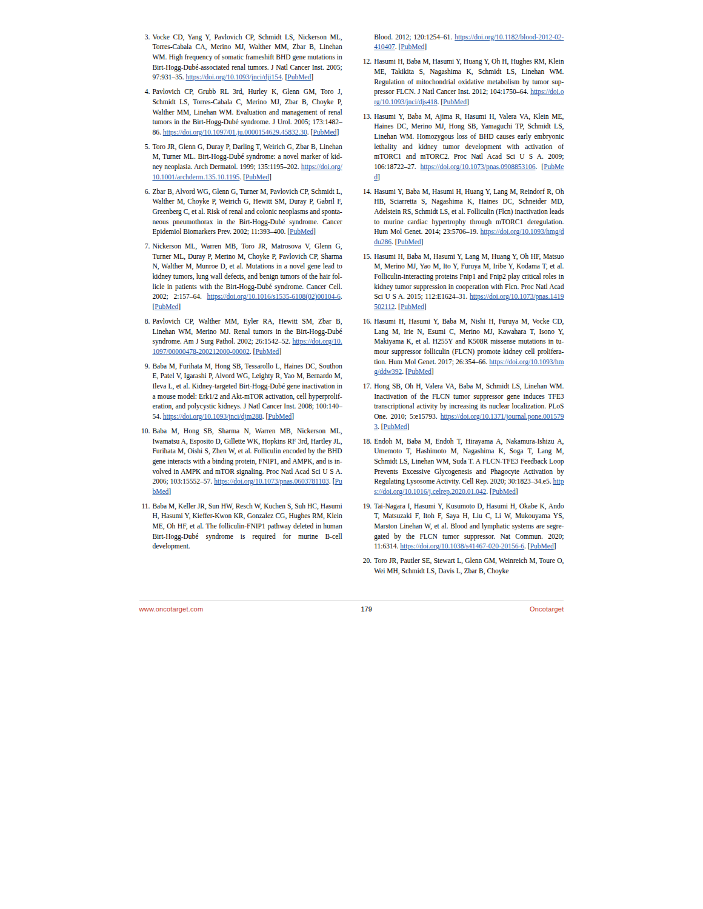3. Vocke CD, Yang Y, Pavlovich CP, Schmidt LS, Nickerson ML, Torres-Cabala CA, Merino MJ, Walther MM, Zbar B, Linehan WM. High frequency of somatic frameshift BHD gene mutations in Birt-Hogg-Dubé-associated renal tumors. J Natl Cancer Inst. 2005; 97:931–35. https://doi.org/10.1093/jnci/dji154. [PubMed]
4. Pavlovich CP, Grubb RL 3rd, Hurley K, Glenn GM, Toro J, Schmidt LS, Torres-Cabala C, Merino MJ, Zbar B, Choyke P, Walther MM, Linehan WM. Evaluation and management of renal tumors in the Birt-Hogg-Dubé syndrome. J Urol. 2005; 173:1482–86. https://doi.org/10.1097/01.ju.0000154629.45832.30. [PubMed]
5. Toro JR, Glenn G, Duray P, Darling T, Weirich G, Zbar B, Linehan M, Turner ML. Birt-Hogg-Dubé syndrome: a novel marker of kidney neoplasia. Arch Dermatol. 1999; 135:1195–202. https://doi.org/10.1001/archderm.135.10.1195. [PubMed]
6. Zbar B, Alvord WG, Glenn G, Turner M, Pavlovich CP, Schmidt L, Walther M, Choyke P, Weirich G, Hewitt SM, Duray P, Gabril F, Greenberg C, et al. Risk of renal and colonic neoplasms and spontaneous pneumothorax in the Birt-Hogg-Dubé syndrome. Cancer Epidemiol Biomarkers Prev. 2002; 11:393–400. [PubMed]
7. Nickerson ML, Warren MB, Toro JR, Matrosova V, Glenn G, Turner ML, Duray P, Merino M, Choyke P, Pavlovich CP, Sharma N, Walther M, Munroe D, et al. Mutations in a novel gene lead to kidney tumors, lung wall defects, and benign tumors of the hair follicle in patients with the Birt-Hogg-Dubé syndrome. Cancer Cell. 2002; 2:157–64. https://doi.org/10.1016/s1535-6108(02)00104-6. [PubMed]
8. Pavlovich CP, Walther MM, Eyler RA, Hewitt SM, Zbar B, Linehan WM, Merino MJ. Renal tumors in the Birt-Hogg-Dubé syndrome. Am J Surg Pathol. 2002; 26:1542–52. https://doi.org/10.1097/00000478-200212000-00002. [PubMed]
9. Baba M, Furihata M, Hong SB, Tessarollo L, Haines DC, Southon E, Patel V, Igarashi P, Alvord WG, Leighty R, Yao M, Bernardo M, Ileva L, et al. Kidney-targeted Birt-Hogg-Dubé gene inactivation in a mouse model: Erk1/2 and Akt-mTOR activation, cell hyperproliferation, and polycystic kidneys. J Natl Cancer Inst. 2008; 100:140–54. https://doi.org/10.1093/jnci/djm288. [PubMed]
10. Baba M, Hong SB, Sharma N, Warren MB, Nickerson ML, Iwamatsu A, Esposito D, Gillette WK, Hopkins RF 3rd, Hartley JL, Furihata M, Oishi S, Zhen W, et al. Folliculin encoded by the BHD gene interacts with a binding protein, FNIP1, and AMPK, and is involved in AMPK and mTOR signaling. Proc Natl Acad Sci U S A. 2006; 103:15552–57. https://doi.org/10.1073/pnas.0603781103. [PubMed]
11. Baba M, Keller JR, Sun HW, Resch W, Kuchen S, Suh HC, Hasumi H, Hasumi Y, Kieffer-Kwon KR, Gonzalez CG, Hughes RM, Klein ME, Oh HF, et al. The folliculin-FNIP1 pathway deleted in human Birt-Hogg-Dubé syndrome is required for murine B-cell development.
11. Blood. 2012; 120:1254–61. https://doi.org/10.1182/blood-2012-02-410407. [PubMed]
12. Hasumi H, Baba M, Hasumi Y, Huang Y, Oh H, Hughes RM, Klein ME, Takikita S, Nagashima K, Schmidt LS, Linehan WM. Regulation of mitochondrial oxidative metabolism by tumor suppressor FLCN. J Natl Cancer Inst. 2012; 104:1750–64. https://doi.org/10.1093/jnci/djs418. [PubMed]
13. Hasumi Y, Baba M, Ajima R, Hasumi H, Valera VA, Klein ME, Haines DC, Merino MJ, Hong SB, Yamaguchi TP, Schmidt LS, Linehan WM. Homozygous loss of BHD causes early embryonic lethality and kidney tumor development with activation of mTORC1 and mTORC2. Proc Natl Acad Sci U S A. 2009; 106:18722–27. https://doi.org/10.1073/pnas.0908853106. [PubMed]
14. Hasumi Y, Baba M, Hasumi H, Huang Y, Lang M, Reindorf R, Oh HB, Sciarretta S, Nagashima K, Haines DC, Schneider MD, Adelstein RS, Schmidt LS, et al. Folliculin (Flcn) inactivation leads to murine cardiac hypertrophy through mTORC1 deregulation. Hum Mol Genet. 2014; 23:5706–19. https://doi.org/10.1093/hmg/ddu286. [PubMed]
15. Hasumi H, Baba M, Hasumi Y, Lang M, Huang Y, Oh HF, Matsuo M, Merino MJ, Yao M, Ito Y, Furuya M, Iribe Y, Kodama T, et al. Folliculin-interacting proteins Fnip1 and Fnip2 play critical roles in kidney tumor suppression in cooperation with Flcn. Proc Natl Acad Sci U S A. 2015; 112:E1624–31. https://doi.org/10.1073/pnas.1419502112. [PubMed]
16. Hasumi H, Hasumi Y, Baba M, Nishi H, Furuya M, Vocke CD, Lang M, Irie N, Esumi C, Merino MJ, Kawahara T, Isono Y, Makiyama K, et al. H255Y and K508R missense mutations in tumour suppressor folliculin (FLCN) promote kidney cell proliferation. Hum Mol Genet. 2017; 26:354–66. https://doi.org/10.1093/hmg/ddw392. [PubMed]
17. Hong SB, Oh H, Valera VA, Baba M, Schmidt LS, Linehan WM. Inactivation of the FLCN tumor suppressor gene induces TFE3 transcriptional activity by increasing its nuclear localization. PLoS One. 2010; 5:e15793. https://doi.org/10.1371/journal.pone.0015793. [PubMed]
18. Endoh M, Baba M, Endoh T, Hirayama A, Nakamura-Ishizu A, Umemoto T, Hashimoto M, Nagashima K, Soga T, Lang M, Schmidt LS, Linehan WM, Suda T. A FLCN-TFE3 Feedback Loop Prevents Excessive Glycogenesis and Phagocyte Activation by Regulating Lysosome Activity. Cell Rep. 2020; 30:1823–34.e5. https://doi.org/10.1016/j.celrep.2020.01.042. [PubMed]
19. Tai-Nagara I, Hasumi Y, Kusumoto D, Hasumi H, Okabe K, Ando T, Matsuzaki F, Itoh F, Saya H, Liu C, Li W, Mukouyama YS, Marston Linehan W, et al. Blood and lymphatic systems are segregated by the FLCN tumor suppressor. Nat Commun. 2020; 11:6314. https://doi.org/10.1038/s41467-020-20156-6. [PubMed]
20. Toro JR, Pautler SE, Stewart L, Glenn GM, Weinreich M, Toure O, Wei MH, Schmidt LS, Davis L, Zbar B, Choyke
www.oncotarget.com
179
Oncotarget